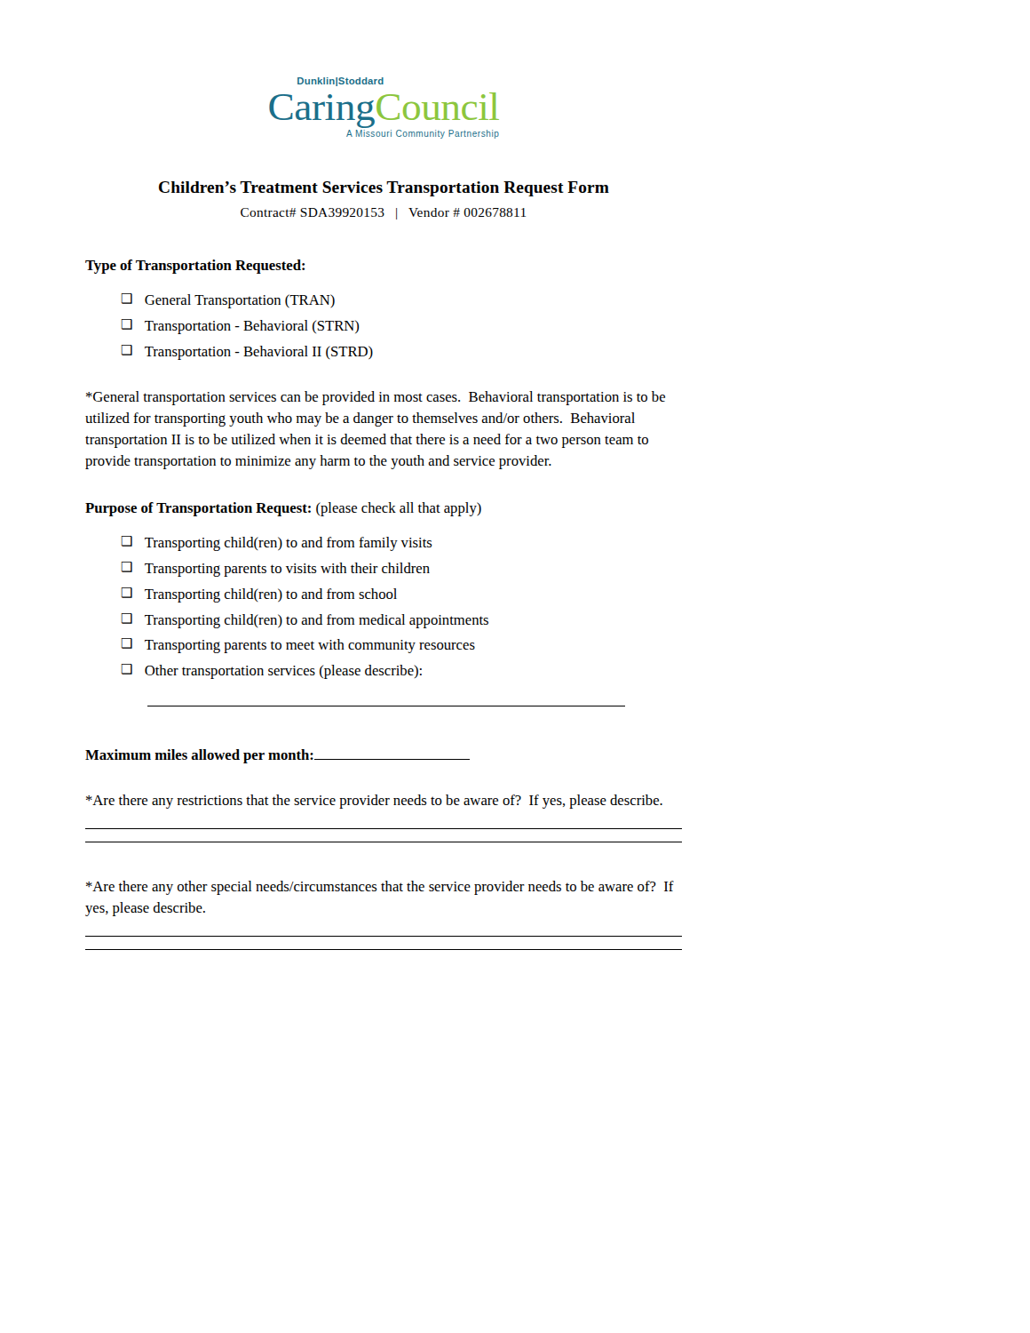Dunklin|Stoddard
Caring Council
A Missouri Community Partnership
Children’s Treatment Services Transportation Request Form
Contract# SDA39920153 | Vendor # 002678811
Type of Transportation Requested:
General Transportation (TRAN)
Transportation - Behavioral (STRN)
Transportation - Behavioral II (STRD)
*General transportation services can be provided in most cases. Behavioral transportation is to be utilized for transporting youth who may be a danger to themselves and/or others. Behavioral transportation II is to be utilized when it is deemed that there is a need for a two person team to provide transportation to minimize any harm to the youth and service provider.
Purpose of Transportation Request: (please check all that apply)
Transporting child(ren) to and from family visits
Transporting parents to visits with their children
Transporting child(ren) to and from school
Transporting child(ren) to and from medical appointments
Transporting parents to meet with community resources
Other transportation services (please describe):
Maximum miles allowed per month:
*Are there any restrictions that the service provider needs to be aware of? If yes, please describe.
*Are there any other special needs/circumstances that the service provider needs to be aware of? If yes, please describe.